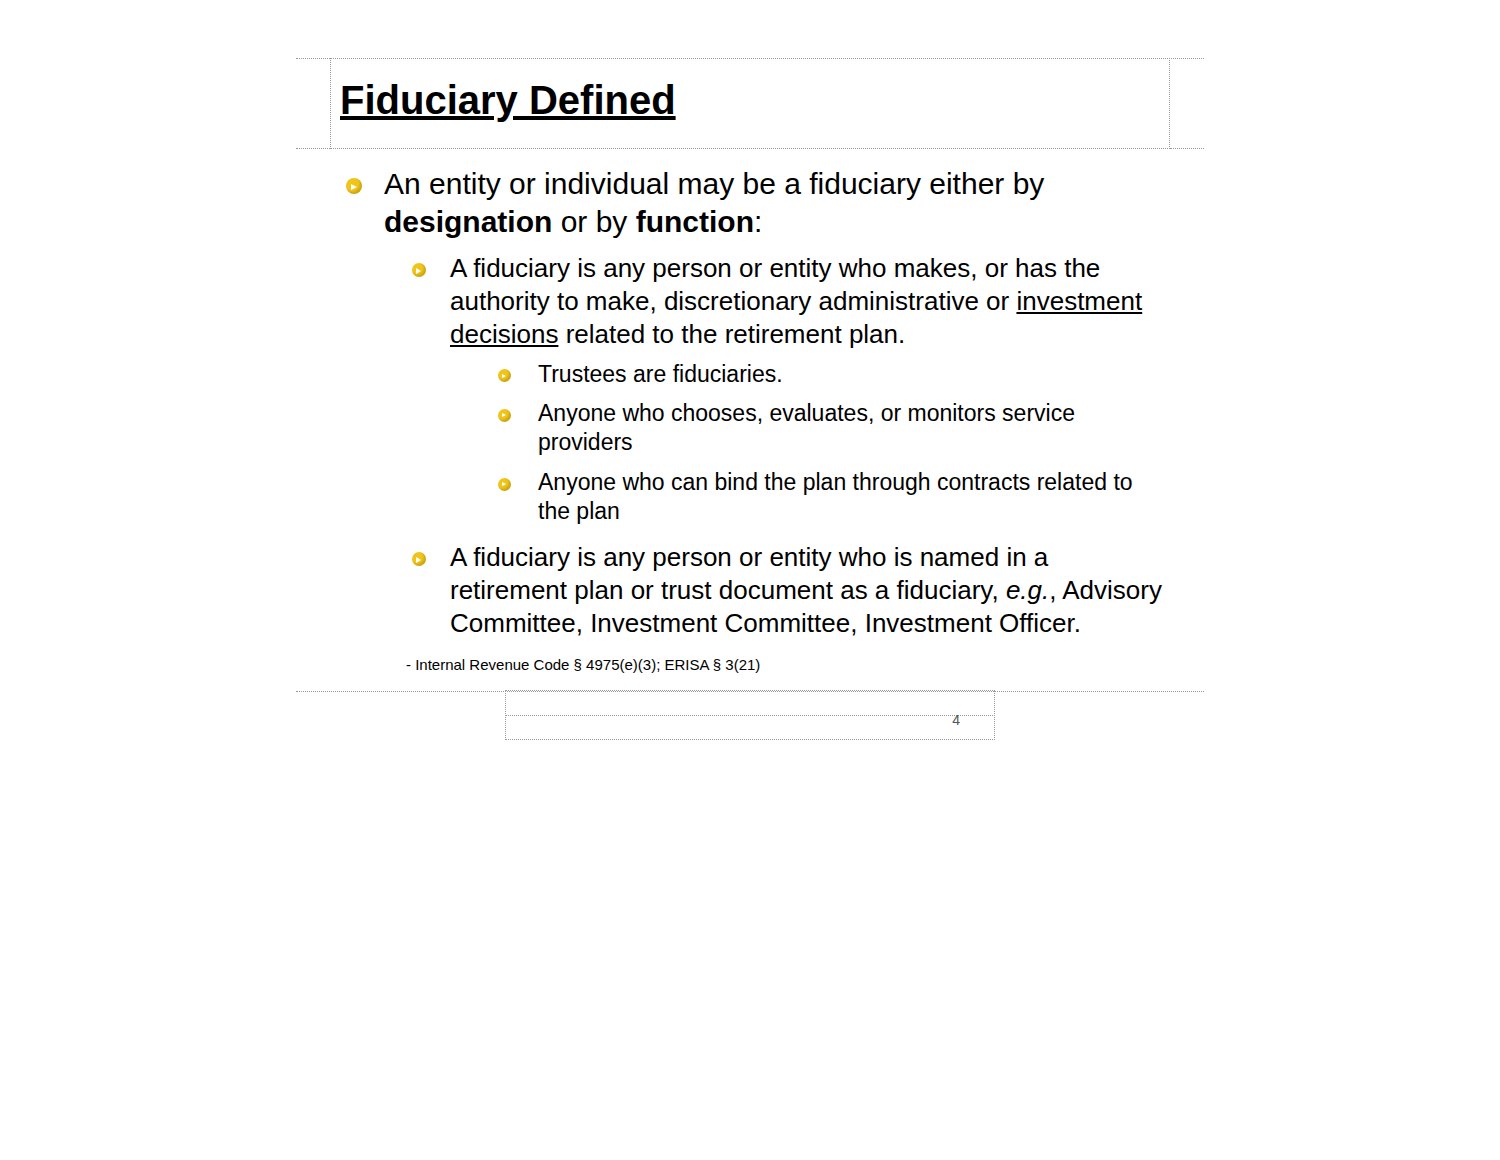Fiduciary Defined
An entity or individual may be a fiduciary either by designation or by function:
A fiduciary is any person or entity who makes, or has the authority to make, discretionary administrative or investment decisions related to the retirement plan.
Trustees are fiduciaries.
Anyone who chooses, evaluates, or monitors service providers
Anyone who can bind the plan through contracts related to the plan
A fiduciary is any person or entity who is named in a retirement plan or trust document as a fiduciary, e.g., Advisory Committee, Investment Committee, Investment Officer.
- Internal Revenue Code § 4975(e)(3); ERISA § 3(21)
4